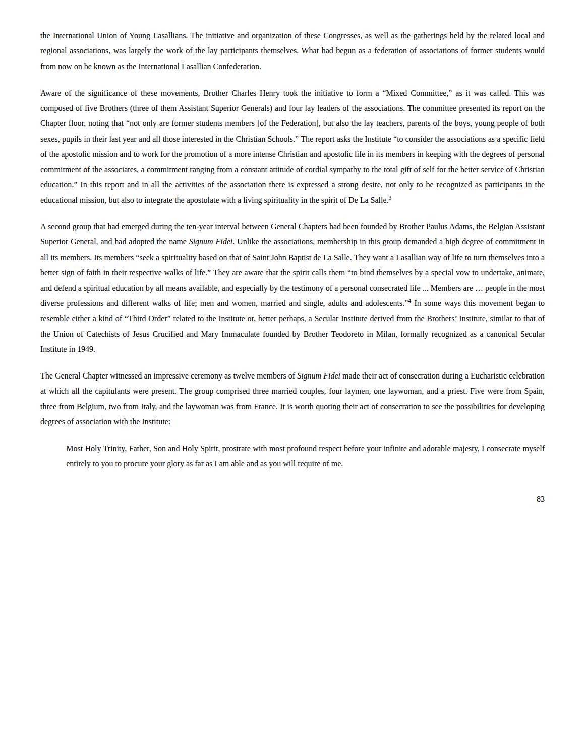the International Union of Young Lasallians. The initiative and organization of these Congresses, as well as the gatherings held by the related local and regional associations, was largely the work of the lay participants themselves. What had begun as a federation of associations of former students would from now on be known as the International Lasallian Confederation.
Aware of the significance of these movements, Brother Charles Henry took the initiative to form a “Mixed Committee,” as it was called. This was composed of five Brothers (three of them Assistant Superior Generals) and four lay leaders of the associations. The committee presented its report on the Chapter floor, noting that “not only are former students members [of the Federation], but also the lay teachers, parents of the boys, young people of both sexes, pupils in their last year and all those interested in the Christian Schools.” The report asks the Institute “to consider the associations as a specific field of the apostolic mission and to work for the promotion of a more intense Christian and apostolic life in its members in keeping with the degrees of personal commitment of the associates, a commitment ranging from a constant attitude of cordial sympathy to the total gift of self for the better service of Christian education.” In this report and in all the activities of the association there is expressed a strong desire, not only to be recognized as participants in the educational mission, but also to integrate the apostolate with a living spirituality in the spirit of De La Salle.3
A second group that had emerged during the ten-year interval between General Chapters had been founded by Brother Paulus Adams, the Belgian Assistant Superior General, and had adopted the name Signum Fidei. Unlike the associations, membership in this group demanded a high degree of commitment in all its members. Its members “seek a spirituality based on that of Saint John Baptist de La Salle. They want a Lasallian way of life to turn themselves into a better sign of faith in their respective walks of life.” They are aware that the spirit calls them “to bind themselves by a special vow to undertake, animate, and defend a spiritual education by all means available, and especially by the testimony of a personal consecrated life ... Members are … people in the most diverse professions and different walks of life; men and women, married and single, adults and adolescents.”4 In some ways this movement began to resemble either a kind of “Third Order” related to the Institute or, better perhaps, a Secular Institute derived from the Brothers’ Institute, similar to that of the Union of Catechists of Jesus Crucified and Mary Immaculate founded by Brother Teodoreto in Milan, formally recognized as a canonical Secular Institute in 1949.
The General Chapter witnessed an impressive ceremony as twelve members of Signum Fidei made their act of consecration during a Eucharistic celebration at which all the capitulants were present. The group comprised three married couples, four laymen, one laywoman, and a priest. Five were from Spain, three from Belgium, two from Italy, and the laywoman was from France. It is worth quoting their act of consecration to see the possibilities for developing degrees of association with the Institute:
Most Holy Trinity, Father, Son and Holy Spirit, prostrate with most profound respect before your infinite and adorable majesty, I consecrate myself entirely to you to procure your glory as far as I am able and as you will require of me.
83